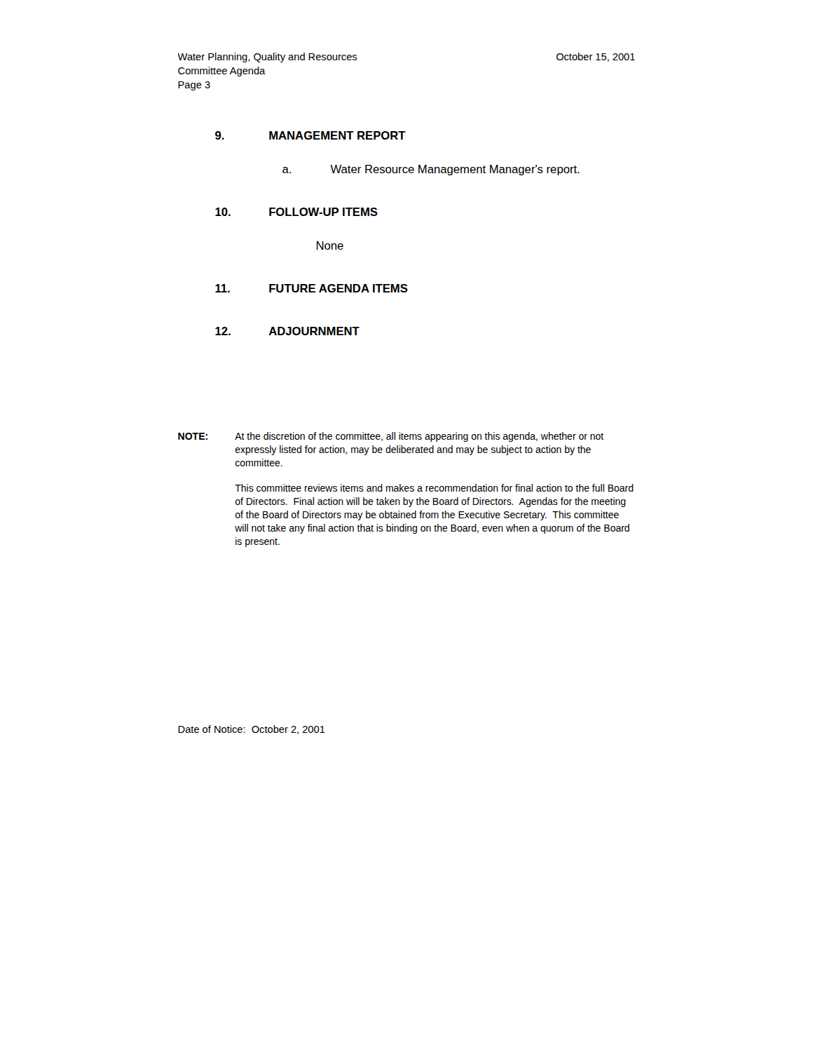Water Planning, Quality and Resources
Committee Agenda
Page 3
October 15, 2001
9.
MANAGEMENT REPORT
a.
Water Resource Management Manager's report.
10.
FOLLOW-UP ITEMS
None
11.
FUTURE AGENDA ITEMS
12.
ADJOURNMENT
NOTE:
At the discretion of the committee, all items appearing on this agenda, whether or not expressly listed for action, may be deliberated and may be subject to action by the committee.
This committee reviews items and makes a recommendation for final action to the full Board of Directors. Final action will be taken by the Board of Directors. Agendas for the meeting of the Board of Directors may be obtained from the Executive Secretary. This committee will not take any final action that is binding on the Board, even when a quorum of the Board is present.
Date of Notice: October 2, 2001